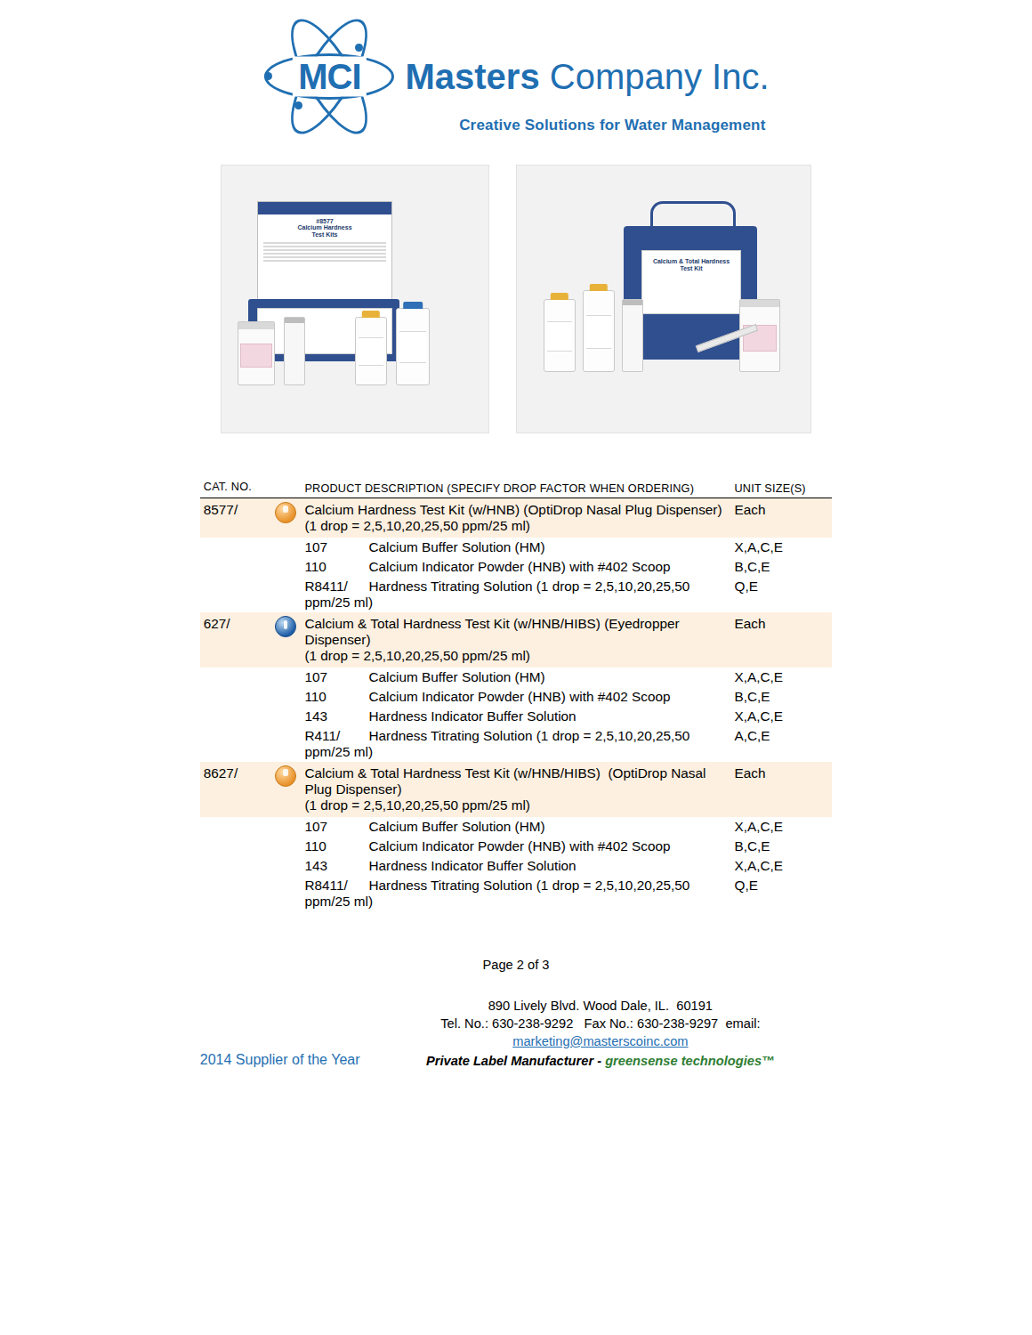MCI
Masters Company Inc.
Creative Solutions for Water Management
#8577
Calcium Hardness
Test Kits
Calcium & Total Hardness
Test Kit
| CAT. NO. | | PRODUCT DESCRIPTION (SPECIFY DROP FACTOR WHEN ORDERING) | UNIT SIZE(S) |
| --- | --- | --- | --- |
| 8577/ | | Calcium Hardness Test Kit (w/HNB) (OptiDrop Nasal Plug Dispenser) (1 drop = 2,5,10,20,25,50 ppm/25 ml) | Each |
| | | 107 Calcium Buffer Solution (HM) | X,A,C,E |
| | | 110 Calcium Indicator Powder (HNB) with #402 Scoop | B,C,E |
| | | R8411/ Hardness Titrating Solution (1 drop = 2,5,10,20,25,50 ppm/25 ml) | Q,E |
| 627/ | | Calcium & Total Hardness Test Kit (w/HNB/HIBS) (Eyedropper Dispenser) (1 drop = 2,5,10,20,25,50 ppm/25 ml) | Each |
| | | 107 Calcium Buffer Solution (HM) | X,A,C,E |
| | | 110 Calcium Indicator Powder (HNB) with #402 Scoop | B,C,E |
| | | 143 Hardness Indicator Buffer Solution | X,A,C,E |
| | | R411/ Hardness Titrating Solution (1 drop = 2,5,10,20,25,50 ppm/25 ml) | A,C,E |
| 8627/ | | Calcium & Total Hardness Test Kit (w/HNB/HIBS) (OptiDrop Nasal Plug Dispenser) (1 drop = 2,5,10,20,25,50 ppm/25 ml) | Each |
| | | 107 Calcium Buffer Solution (HM) | X,A,C,E |
| | | 110 Calcium Indicator Powder (HNB) with #402 Scoop | B,C,E |
| | | 143 Hardness Indicator Buffer Solution | X,A,C,E |
| | | R8411/ Hardness Titrating Solution (1 drop = 2,5,10,20,25,50 ppm/25 ml) | Q,E |
Page 2 of 3
2014 Supplier of the Year
890 Lively Blvd. Wood Dale, IL. 60191
Tel. No.: 630-238-9292 Fax No.: 630-238-9297 email: marketing@masterscoinc.com
Private Label Manufacturer - greensense technologies™